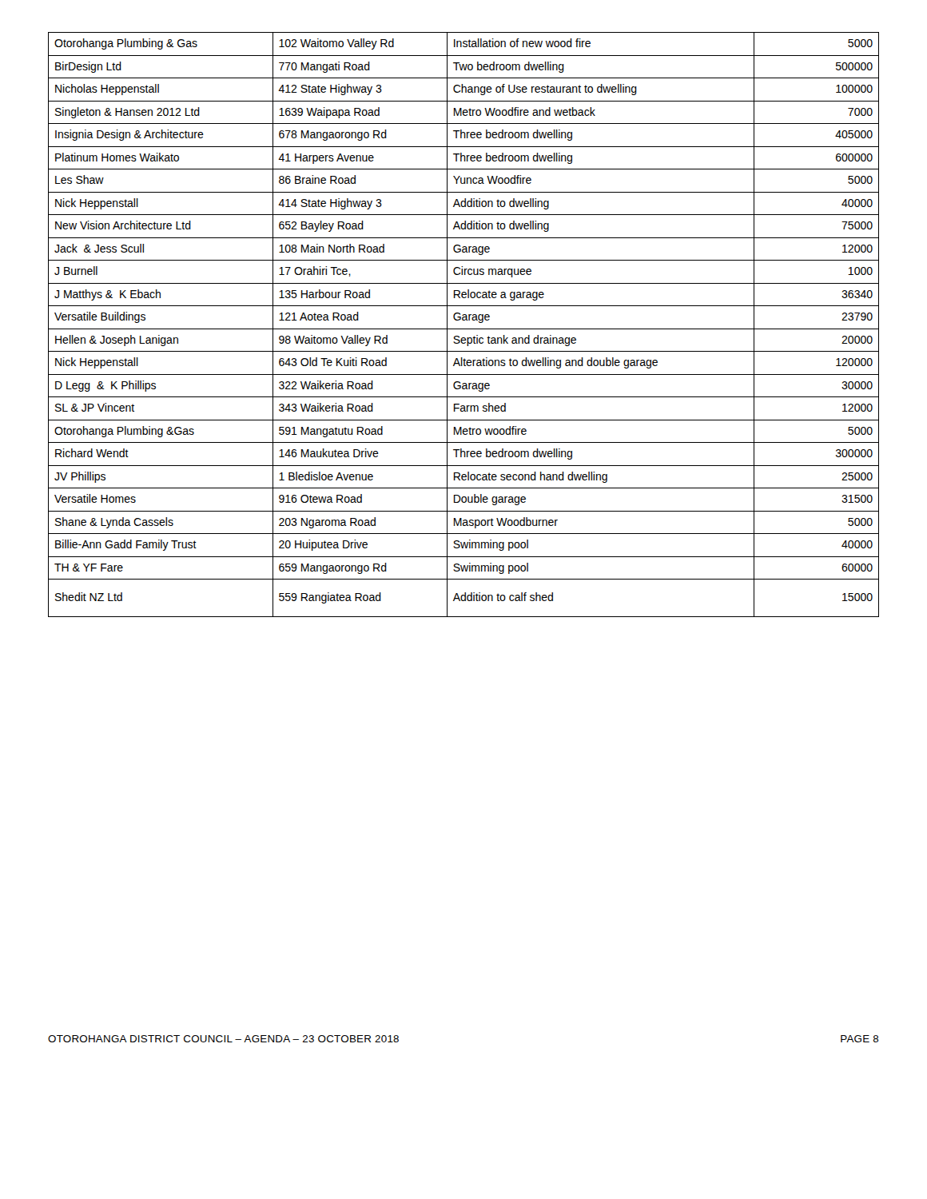| Otorohanga Plumbing & Gas | 102 Waitomo Valley Rd | Installation of new wood fire | 5000 |
| BirDesign Ltd | 770 Mangati Road | Two bedroom dwelling | 500000 |
| Nicholas Heppenstall | 412 State Highway 3 | Change of Use restaurant to dwelling | 100000 |
| Singleton & Hansen 2012 Ltd | 1639 Waipapa Road | Metro Woodfire and wetback | 7000 |
| Insignia Design & Architecture | 678 Mangaorongo Rd | Three bedroom dwelling | 405000 |
| Platinum Homes Waikato | 41 Harpers Avenue | Three bedroom dwelling | 600000 |
| Les Shaw | 86 Braine Road | Yunca Woodfire | 5000 |
| Nick Heppenstall | 414 State Highway 3 | Addition to dwelling | 40000 |
| New Vision Architecture Ltd | 652 Bayley Road | Addition to dwelling | 75000 |
| Jack & Jess Scull | 108 Main North Road | Garage | 12000 |
| J Burnell | 17 Orahiri Tce, | Circus marquee | 1000 |
| J Matthys & K Ebach | 135 Harbour Road | Relocate a garage | 36340 |
| Versatile Buildings | 121 Aotea Road | Garage | 23790 |
| Hellen & Joseph Lanigan | 98 Waitomo Valley Rd | Septic tank and drainage | 20000 |
| Nick Heppenstall | 643 Old Te Kuiti Road | Alterations to dwelling and double garage | 120000 |
| D Legg & K Phillips | 322 Waikeria Road | Garage | 30000 |
| SL & JP Vincent | 343 Waikeria Road | Farm shed | 12000 |
| Otorohanga Plumbing &Gas | 591 Mangatutu Road | Metro woodfire | 5000 |
| Richard Wendt | 146 Maukutea Drive | Three bedroom dwelling | 300000 |
| JV Phillips | 1 Bledisloe Avenue | Relocate second hand dwelling | 25000 |
| Versatile Homes | 916 Otewa Road | Double garage | 31500 |
| Shane & Lynda Cassels | 203 Ngaroma Road | Masport Woodburner | 5000 |
| Billie-Ann Gadd Family Trust | 20 Huiputea Drive | Swimming pool | 40000 |
| TH & YF Fare | 659 Mangaorongo Rd | Swimming pool | 60000 |
| Shedit NZ Ltd | 559 Rangiatea Road | Addition to calf shed | 15000 |
OTOROHANGA DISTRICT COUNCIL – AGENDA – 23 OCTOBER 2018 PAGE 8